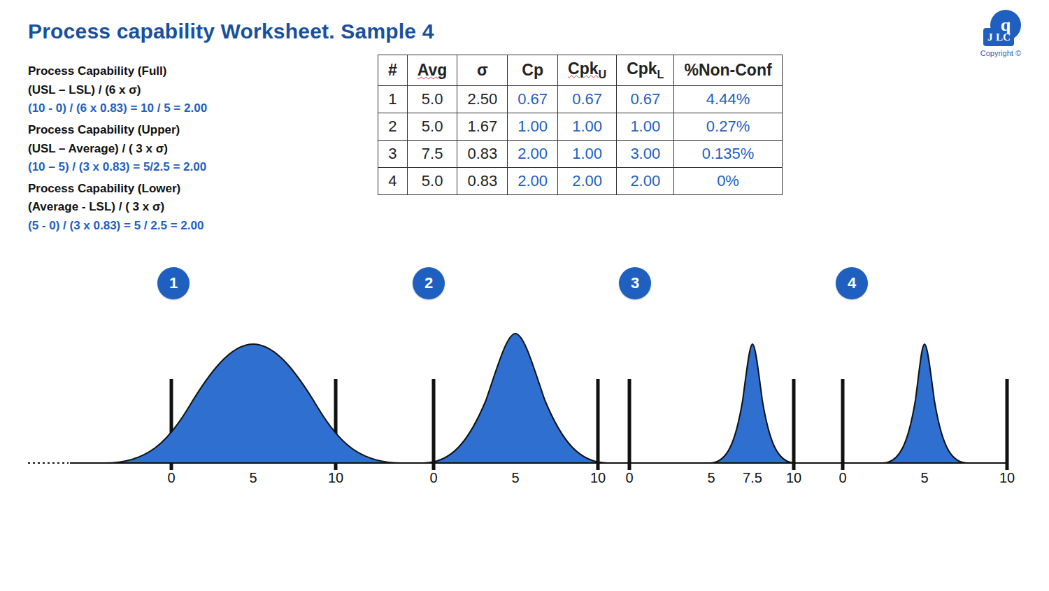q JLC Copyright ©
Process capability Worksheet. Sample 4
Process Capability (Full)
(USL – LSL) / (6 x σ)
(10 - 0) / (6 x 0.83) = 10 / 5 = 2.00
Process Capability (Upper)
(USL – Average) / ( 3 x σ)
(10 – 5) / (3 x 0.83) = 5/2.5 = 2.00
Process Capability (Lower)
(Average - LSL) / ( 3 x σ)
(5 - 0) / (3 x 0.83) = 5 / 2.5 = 2.00
| # | Avg | σ | Cp | Cpk U | Cpk L | %Non-Conf |
| --- | --- | --- | --- | --- | --- | --- |
| 1 | 5.0 | 2.50 | 0.67 | 0.67 | 0.67 | 4.44% |
| 2 | 5.0 | 1.67 | 1.00 | 1.00 | 1.00 | 0.27% |
| 3 | 7.5 | 0.83 | 2.00 | 1.00 | 3.00 | 0.135% |
| 4 | 5.0 | 0.83 | 2.00 | 2.00 | 2.00 | 0% |
1
2
3
4
0 5 10 0 5 10 0 5 7.5 10 0 5 10